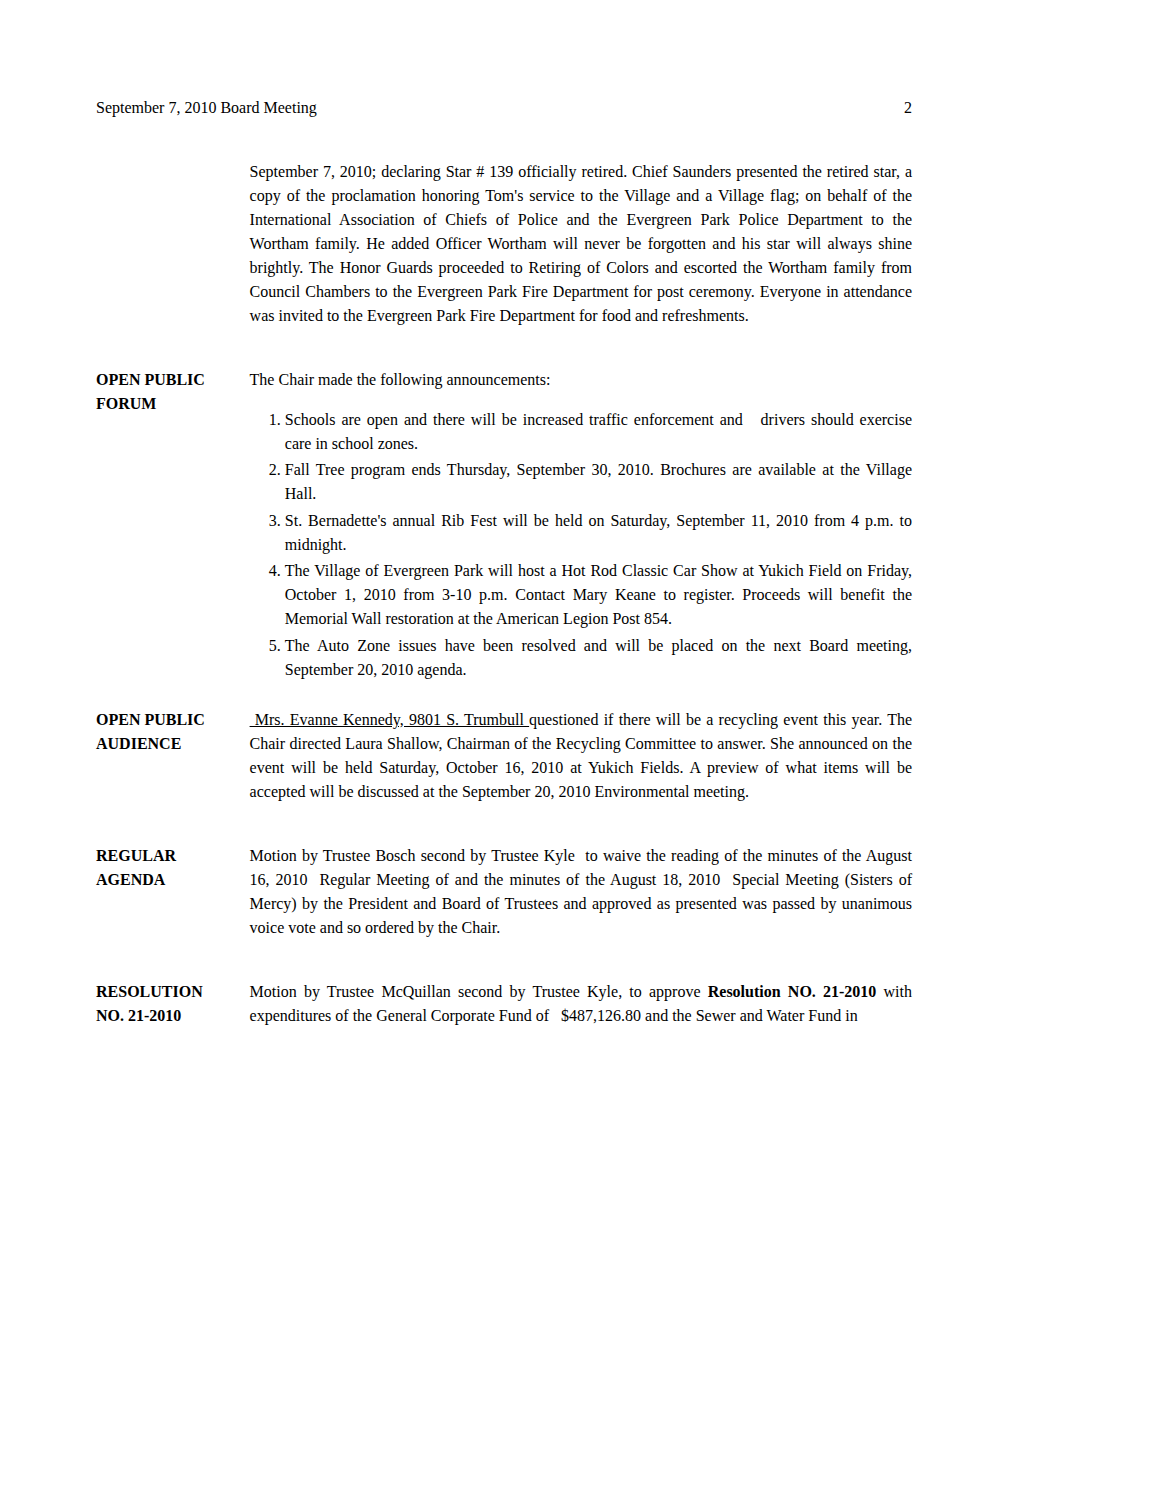September 7, 2010 Board Meeting 2
September 7, 2010; declaring Star # 139 officially retired. Chief Saunders presented the retired star, a copy of the proclamation honoring Tom's service to the Village and a Village flag; on behalf of the International Association of Chiefs of Police and the Evergreen Park Police Department to the Wortham family. He added Officer Wortham will never be forgotten and his star will always shine brightly. The Honor Guards proceeded to Retiring of Colors and escorted the Wortham family from Council Chambers to the Evergreen Park Fire Department for post ceremony. Everyone in attendance was invited to the Evergreen Park Fire Department for food and refreshments.
Open Public
Forum
The Chair made the following announcements:
Schools are open and there will be increased traffic enforcement and drivers should exercise care in school zones.
Fall Tree program ends Thursday, September 30, 2010. Brochures are available at the Village Hall.
St. Bernadette's annual Rib Fest will be held on Saturday, September 11, 2010 from 4 p.m. to midnight.
The Village of Evergreen Park will host a Hot Rod Classic Car Show at Yukich Field on Friday, October 1, 2010 from 3-10 p.m. Contact Mary Keane to register. Proceeds will benefit the Memorial Wall restoration at the American Legion Post 854.
The Auto Zone issues have been resolved and will be placed on the next Board meeting, September 20, 2010 agenda.
Open Public
Audience
Mrs. Evanne Kennedy, 9801 S. Trumbull questioned if there will be a recycling event this year. The Chair directed Laura Shallow, Chairman of the Recycling Committee to answer. She announced on the event will be held Saturday, October 16, 2010 at Yukich Fields. A preview of what items will be accepted will be discussed at the September 20, 2010 Environmental meeting.
Regular
Agenda
Motion by Trustee Bosch second by Trustee Kyle to waive the reading of the minutes of the August 16, 2010 Regular Meeting of and the minutes of the August 18, 2010 Special Meeting (Sisters of Mercy) by the President and Board of Trustees and approved as presented was passed by unanimous voice vote and so ordered by the Chair.
Resolution
No. 21-2010
Motion by Trustee McQuillan second by Trustee Kyle, to approve Resolution NO. 21-2010 with expenditures of the General Corporate Fund of $487,126.80 and the Sewer and Water Fund in